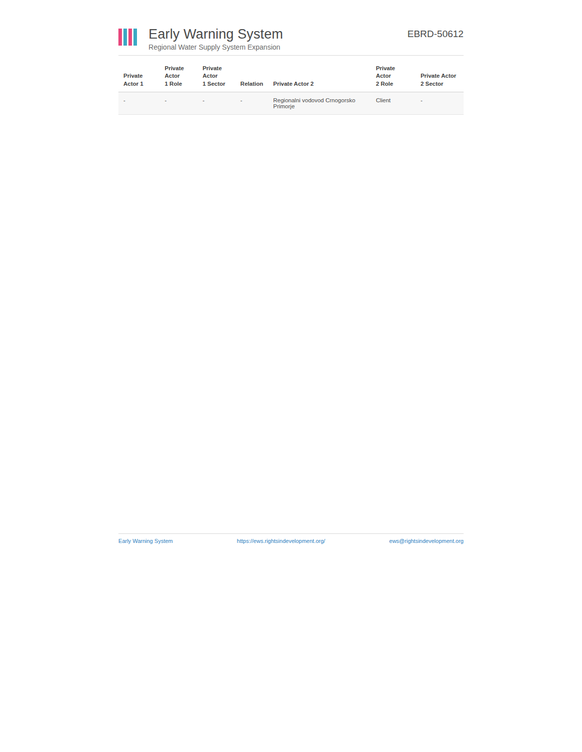Early Warning System
Regional Water Supply System Expansion
EBRD-50612
| Private Actor 1 | Private Actor 1 Role | Private Actor 1 Sector | Relation | Private Actor 2 | Private Actor 2 Role | Private Actor 2 Sector |
| --- | --- | --- | --- | --- | --- | --- |
| - | - | - | - | Regionalni vodovod Crnogorsko Primorje | Client | - |
Early Warning System
https://ews.rightsindevelopment.org/
ews@rightsindevelopment.org